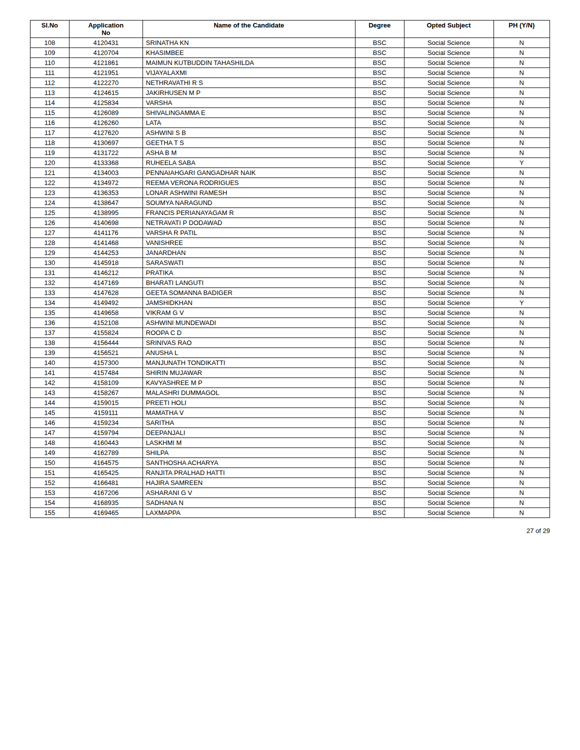| Sl.No | Application No | Name of the Candidate | Degree | Opted Subject | PH (Y/N) |
| --- | --- | --- | --- | --- | --- |
| 108 | 4120431 | SRINATHA KN | BSC | Social Science | N |
| 109 | 4120704 | KHASIMBEE | BSC | Social Science | N |
| 110 | 4121861 | MAIMUN KUTBUDDIN TAHASHILDA | BSC | Social Science | N |
| 111 | 4121951 | VIJAYALAXMI | BSC | Social Science | N |
| 112 | 4122270 | NETHRAVATHI R S | BSC | Social Science | N |
| 113 | 4124615 | JAKIRHUSEN M P | BSC | Social Science | N |
| 114 | 4125834 | VARSHA | BSC | Social Science | N |
| 115 | 4126089 | SHIVALINGAMMA E | BSC | Social Science | N |
| 116 | 4126260 | LATA | BSC | Social Science | N |
| 117 | 4127620 | ASHWINI S B | BSC | Social Science | N |
| 118 | 4130697 | GEETHA T S | BSC | Social Science | N |
| 119 | 4131722 | ASHA B M | BSC | Social Science | N |
| 120 | 4133368 | RUHEELA SABA | BSC | Social Science | Y |
| 121 | 4134003 | PENNAIAHGARI GANGADHAR NAIK | BSC | Social Science | N |
| 122 | 4134972 | REEMA VERONA RODRIGUES | BSC | Social Science | N |
| 123 | 4136353 | LONAR ASHWINI RAMESH | BSC | Social Science | N |
| 124 | 4138647 | SOUMYA NARAGUND | BSC | Social Science | N |
| 125 | 4138995 | FRANCIS PERIANAYAGAM R | BSC | Social Science | N |
| 126 | 4140698 | NETRAVATI P DODAWAD | BSC | Social Science | N |
| 127 | 4141176 | VARSHA R PATIL | BSC | Social Science | N |
| 128 | 4141468 | VANISHREE | BSC | Social Science | N |
| 129 | 4144253 | JANARDHAN | BSC | Social Science | N |
| 130 | 4145918 | SARASWATI | BSC | Social Science | N |
| 131 | 4146212 | PRATIKA | BSC | Social Science | N |
| 132 | 4147169 | BHARATI LANGUTI | BSC | Social Science | N |
| 133 | 4147628 | GEETA SOMANNA BADIGER | BSC | Social Science | N |
| 134 | 4149492 | JAMSHIDKHAN | BSC | Social Science | Y |
| 135 | 4149658 | VIKRAM G V | BSC | Social Science | N |
| 136 | 4152108 | ASHWINI MUNDEWADI | BSC | Social Science | N |
| 137 | 4155824 | ROOPA C D | BSC | Social Science | N |
| 138 | 4156444 | SRINIVAS RAO | BSC | Social Science | N |
| 139 | 4156521 | ANUSHA L | BSC | Social Science | N |
| 140 | 4157300 | MANJUNATH TONDIKATTI | BSC | Social Science | N |
| 141 | 4157484 | SHIRIN MUJAWAR | BSC | Social Science | N |
| 142 | 4158109 | KAVYASHREE M P | BSC | Social Science | N |
| 143 | 4158267 | MALASHRI DUMMAGOL | BSC | Social Science | N |
| 144 | 4159015 | PREETI HOLI | BSC | Social Science | N |
| 145 | 4159111 | MAMATHA V | BSC | Social Science | N |
| 146 | 4159234 | SARITHA | BSC | Social Science | N |
| 147 | 4159794 | DEEPANJALI | BSC | Social Science | N |
| 148 | 4160443 | LASKHMI M | BSC | Social Science | N |
| 149 | 4162789 | SHILPA | BSC | Social Science | N |
| 150 | 4164575 | SANTHOSHA ACHARYA | BSC | Social Science | N |
| 151 | 4165425 | RANJITA PRALHAD HATTI | BSC | Social Science | N |
| 152 | 4166481 | HAJIRA SAMREEN | BSC | Social Science | N |
| 153 | 4167206 | ASHARANI G V | BSC | Social Science | N |
| 154 | 4168935 | SADHANA N | BSC | Social Science | N |
| 155 | 4169465 | LAXMAPPA | BSC | Social Science | N |
27 of 29